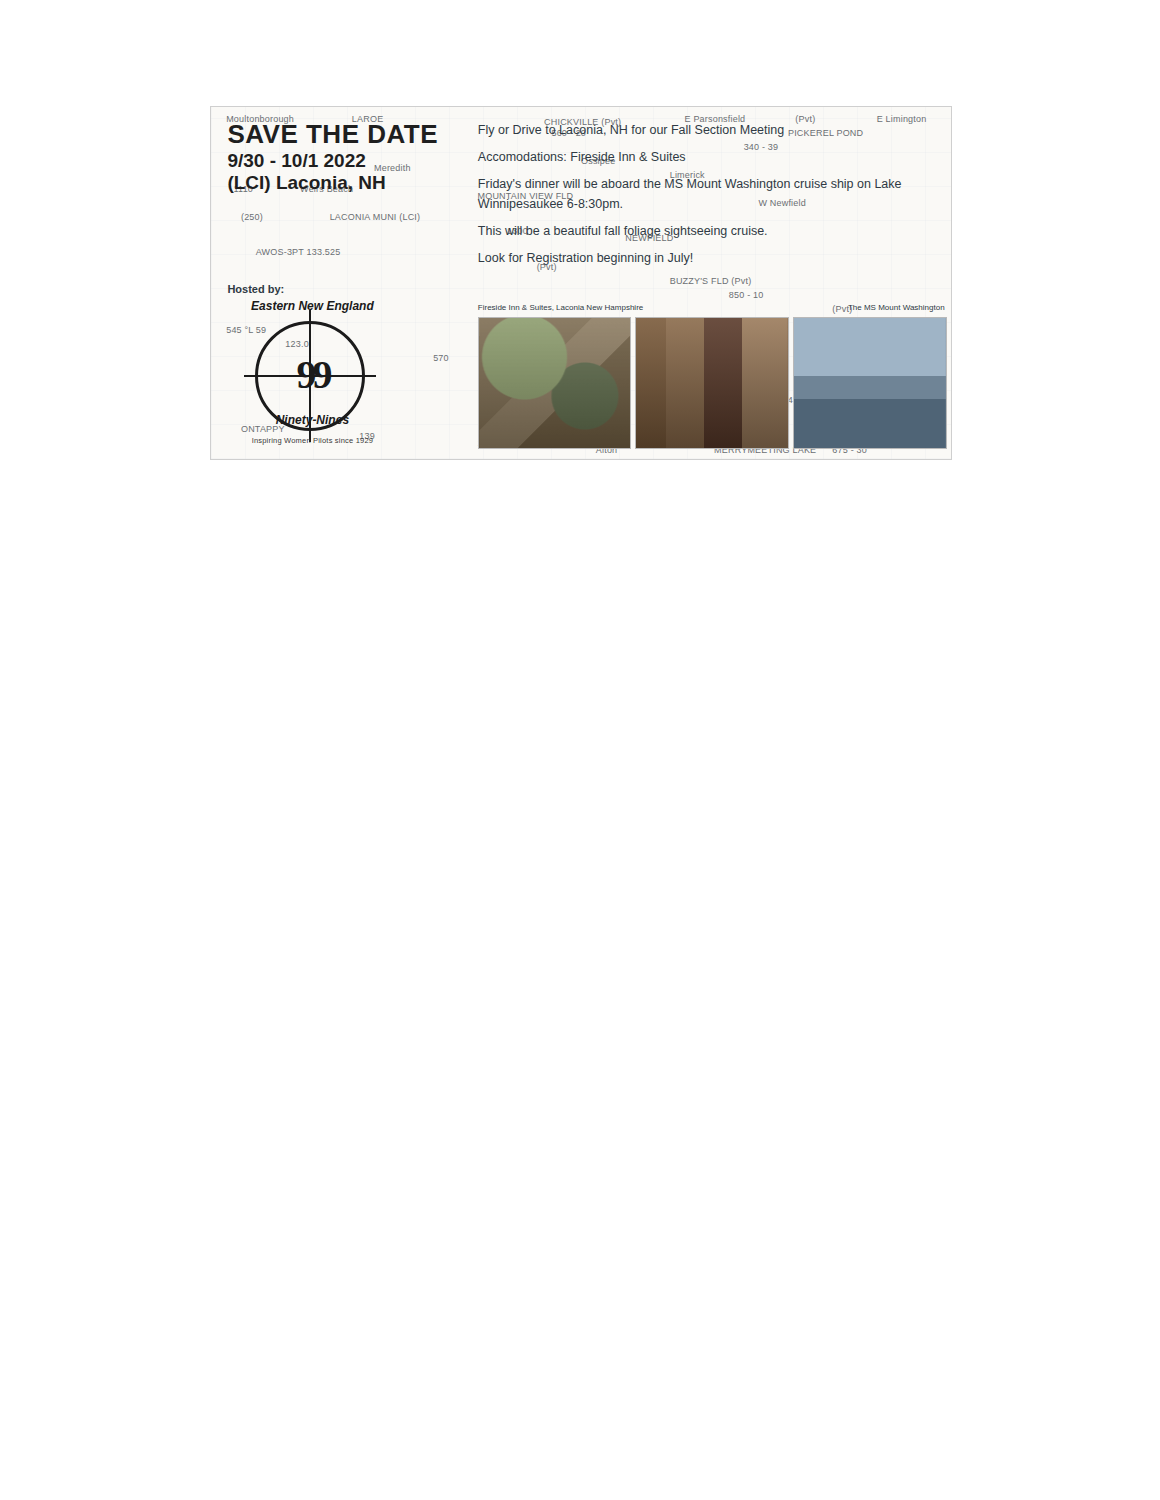Moultonborough LAROE CHICKVILLE (Pvt) E Parsonsfield (Pvt) E Limington 560 - 20 PICKEREL POND 340 - 39 Ossipee Meredith Limerick 1110 Weirs Beach MOUNTAIN VIEW FLD W Newfield (250) LACONIA MUNI (LCI) 1300 NEWFIELD AWOS-3PT 133.525 (Pvt) BUZZY'S FLD (Pvt) 850 - 10 (Pvt) 545 °L 59 123.0 570 Wolfeboro NADEAU'S AIRFIELD 700 - 24 1125 ONTAPPY 139 122.8 Alton MERRYMEETING LAKE 675 - 30
SAVE THE DATE
9/30 - 10/1 2022
(LCI) Laconia, NH
Fly or Drive to Laconia, NH for our Fall Section Meeting
Accomodations: Fireside Inn & Suites
Friday's dinner will be aboard the MS Mount Washington cruise ship on Lake Winnipesaukee 6-8:30pm.
This will be a beautiful fall foliage sightseeing cruise.
Look for Registration beginning in July!
Hosted by:
Eastern New England
99
Ninety-Nines
Inspiring Women Pilots since 1929
Fireside Inn & Suites, Laconia New Hampshire
The MS Mount Washington